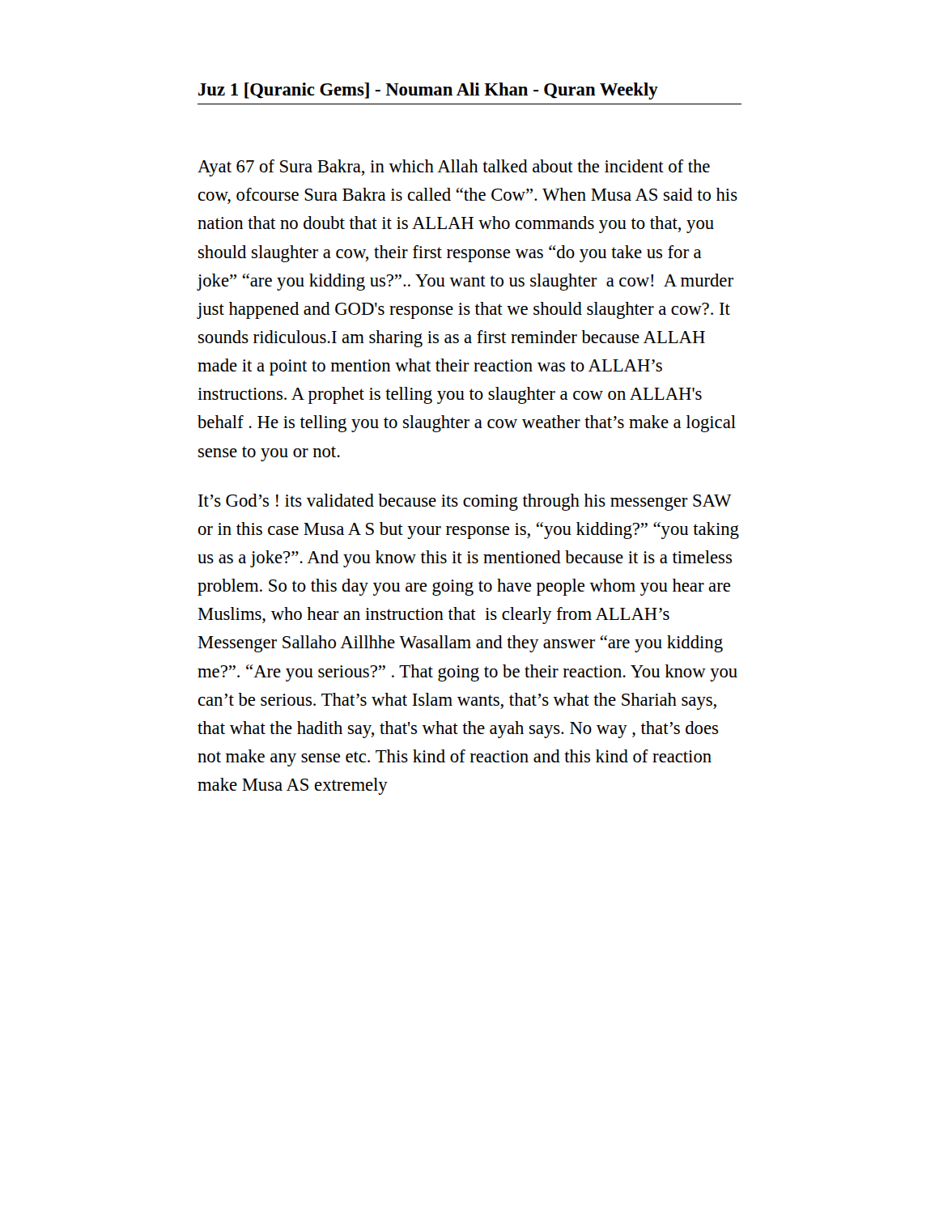Juz 1 [Quranic Gems] - Nouman Ali Khan - Quran Weekly
Ayat 67 of Sura Bakra, in which Allah talked about the incident of the cow, ofcourse Sura Bakra is called “the Cow”. When Musa AS said to his nation that no doubt that it is ALLAH who commands you to that, you should slaughter a cow, their first response was “do you take us for a joke” “are you kidding us?”.. You want to us slaughter a cow! A murder just happened and GOD's response is that we should slaughter a cow?. It sounds ridiculous.I am sharing is as a first reminder because ALLAH made it a point to mention what their reaction was to ALLAH’s instructions. A prophet is telling you to slaughter a cow on ALLAH's behalf . He is telling you to slaughter a cow weather that’s make a logical sense to you or not.
It’s God’s ! its validated because its coming through his messenger SAW or in this case Musa A S but your response is, “you kidding?” “you taking us as a joke?”. And you know this it is mentioned because it is a timeless problem. So to this day you are going to have people whom you hear are Muslims, who hear an instruction that is clearly from ALLAH’s Messenger Sallaho Aillhhe Wasallam and they answer “are you kidding me?”. “Are you serious?” . That going to be their reaction. You know you can’t be serious. That’s what Islam wants, that’s what the Shariah says, that what the hadith say, that's what the ayah says. No way , that’s does not make any sense etc. This kind of reaction and this kind of reaction make Musa AS extremely